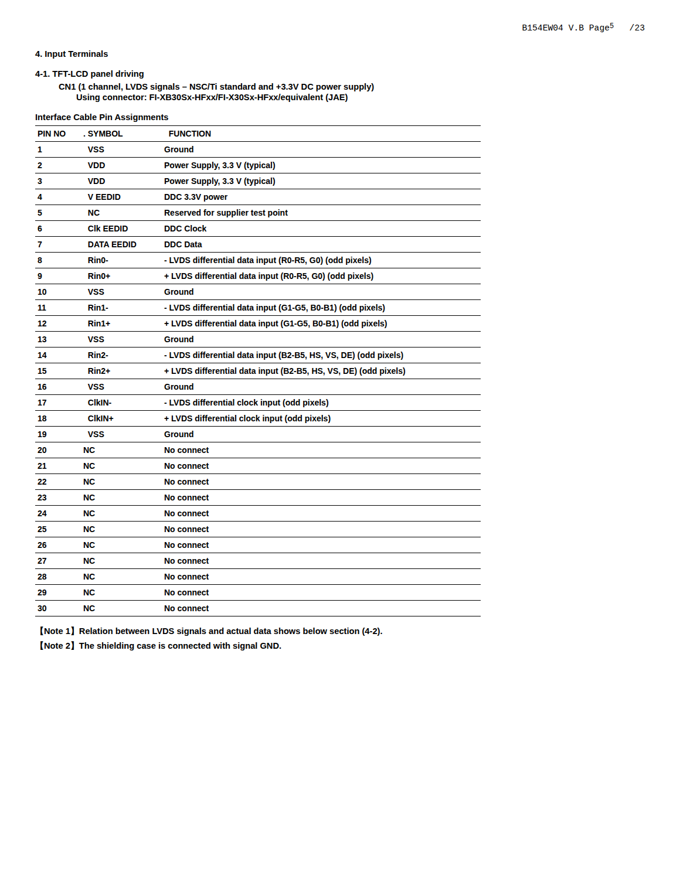B154EW04 V.B Page5 /23
4. Input Terminals
4-1. TFT-LCD panel driving
CN1 (1 channel, LVDS signals – NSC/Ti standard and +3.3V DC power supply)
Using connector: FI-XB30Sx-HFxx/FI-X30Sx-HFxx/equivalent (JAE)
Interface Cable Pin Assignments
| PIN NO | . SYMBOL | FUNCTION |
| 1 | VSS | Ground |
| 2 | VDD | Power Supply, 3.3 V (typical) |
| 3 | VDD | Power Supply, 3.3 V (typical) |
| 4 | V EEDID | DDC 3.3V power |
| 5 | NC | Reserved for supplier test point |
| 6 | Clk EEDID | DDC Clock |
| 7 | DATA EEDID | DDC Data |
| 8 | Rin0- | - LVDS differential data input (R0-R5, G0) (odd pixels) |
| 9 | Rin0+ | + LVDS differential data input (R0-R5, G0) (odd pixels) |
| 10 | VSS | Ground |
| 11 | Rin1- | - LVDS differential data input (G1-G5, B0-B1) (odd pixels) |
| 12 | Rin1+ | + LVDS differential data input (G1-G5, B0-B1) (odd pixels) |
| 13 | VSS | Ground |
| 14 | Rin2- | - LVDS differential data input (B2-B5, HS, VS, DE) (odd pixels) |
| 15 | Rin2+ | + LVDS differential data input (B2-B5, HS, VS, DE) (odd pixels) |
| 16 | VSS | Ground |
| 17 | ClkIN- | - LVDS differential clock input (odd pixels) |
| 18 | ClkIN+ | + LVDS differential clock input (odd pixels) |
| 19 | VSS | Ground |
| 20 | NC | No connect |
| 21 | NC | No connect |
| 22 | NC | No connect |
| 23 | NC | No connect |
| 24 | NC | No connect |
| 25 | NC | No connect |
| 26 | NC | No connect |
| 27 | NC | No connect |
| 28 | NC | No connect |
| 29 | NC | No connect |
| 30 | NC | No connect |
【Note 1】Relation between LVDS signals and actual data shows below section (4-2).
【Note 2】The shielding case is connected with signal GND.